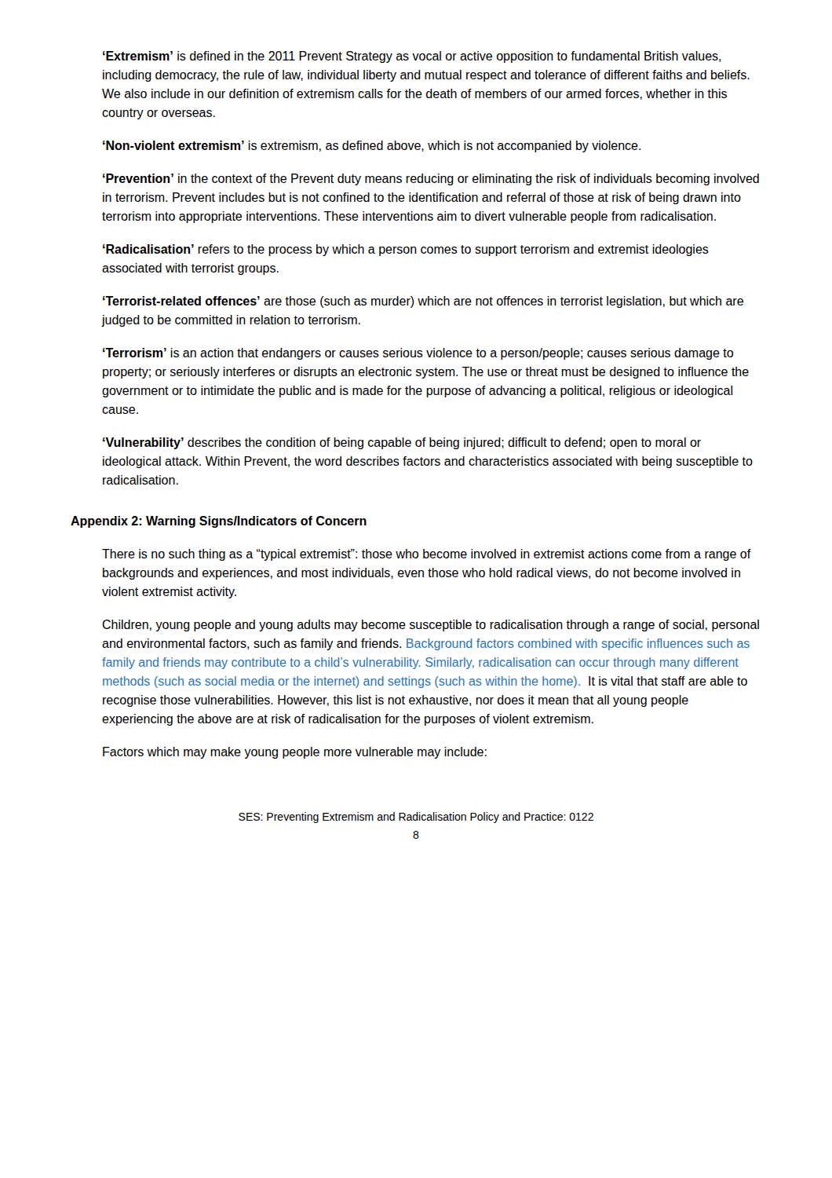‘Extremism’ is defined in the 2011 Prevent Strategy as vocal or active opposition to fundamental British values, including democracy, the rule of law, individual liberty and mutual respect and tolerance of different faiths and beliefs. We also include in our definition of extremism calls for the death of members of our armed forces, whether in this country or overseas.
‘Non-violent extremism’ is extremism, as defined above, which is not accompanied by violence.
‘Prevention’ in the context of the Prevent duty means reducing or eliminating the risk of individuals becoming involved in terrorism. Prevent includes but is not confined to the identification and referral of those at risk of being drawn into terrorism into appropriate interventions. These interventions aim to divert vulnerable people from radicalisation.
‘Radicalisation’ refers to the process by which a person comes to support terrorism and extremist ideologies associated with terrorist groups.
‘Terrorist-related offences’ are those (such as murder) which are not offences in terrorist legislation, but which are judged to be committed in relation to terrorism.
‘Terrorism’ is an action that endangers or causes serious violence to a person/people; causes serious damage to property; or seriously interferes or disrupts an electronic system. The use or threat must be designed to influence the government or to intimidate the public and is made for the purpose of advancing a political, religious or ideological cause.
‘Vulnerability’ describes the condition of being capable of being injured; difficult to defend; open to moral or ideological attack. Within Prevent, the word describes factors and characteristics associated with being susceptible to radicalisation.
Appendix 2: Warning Signs/Indicators of Concern
There is no such thing as a “typical extremist”: those who become involved in extremist actions come from a range of backgrounds and experiences, and most individuals, even those who hold radical views, do not become involved in violent extremist activity.
Children, young people and young adults may become susceptible to radicalisation through a range of social, personal and environmental factors, such as family and friends. Background factors combined with specific influences such as family and friends may contribute to a child’s vulnerability. Similarly, radicalisation can occur through many different methods (such as social media or the internet) and settings (such as within the home). It is vital that staff are able to recognise those vulnerabilities. However, this list is not exhaustive, nor does it mean that all young people experiencing the above are at risk of radicalisation for the purposes of violent extremism.
Factors which may make young people more vulnerable may include:
SES: Preventing Extremism and Radicalisation Policy and Practice: 0122
8